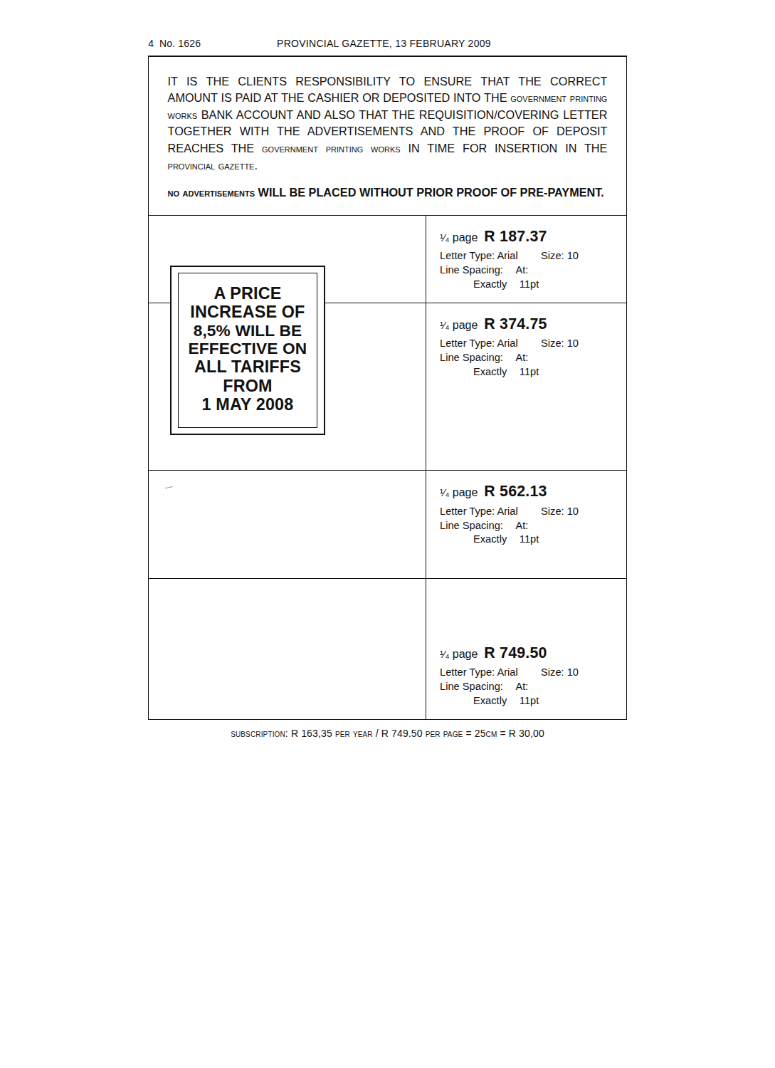4 No. 1626
Provincial Gazette, 13 February 2009
It is the clients responsibility to ensure that the correct amount is paid at the cashier or deposited into the Government Printing Works bank account and also that the requisition/covering letter together with the advertisements and the proof of deposit reaches the Government Printing Works in time for insertion in the Provincial Gazette.
No Advertisements will be placed without prior proof of pre-payment.
¹⁄₄ page R 187.37
Letter Type: Arial Size: 10
Line Spacing: At:
Exactly 11pt
A PRICE
INCREASE OF
8,5% WILL BE
EFFECTIVE ON
ALL TARIFFS
FROM
1 MAY 2008
¹⁄₄ page R 374.75
Letter Type: Arial Size: 10
Line Spacing: At:
Exactly 11pt
¹⁄₄ page R 562.13
Letter Type: Arial Size: 10
Line Spacing: At:
Exactly 11pt
¹⁄₄ page R 749.50
Letter Type: Arial Size: 10
Line Spacing: At:
Exactly 11pt
Subscription: R 163,35 per year / R 749.50 per page = 25cm = R 30,00